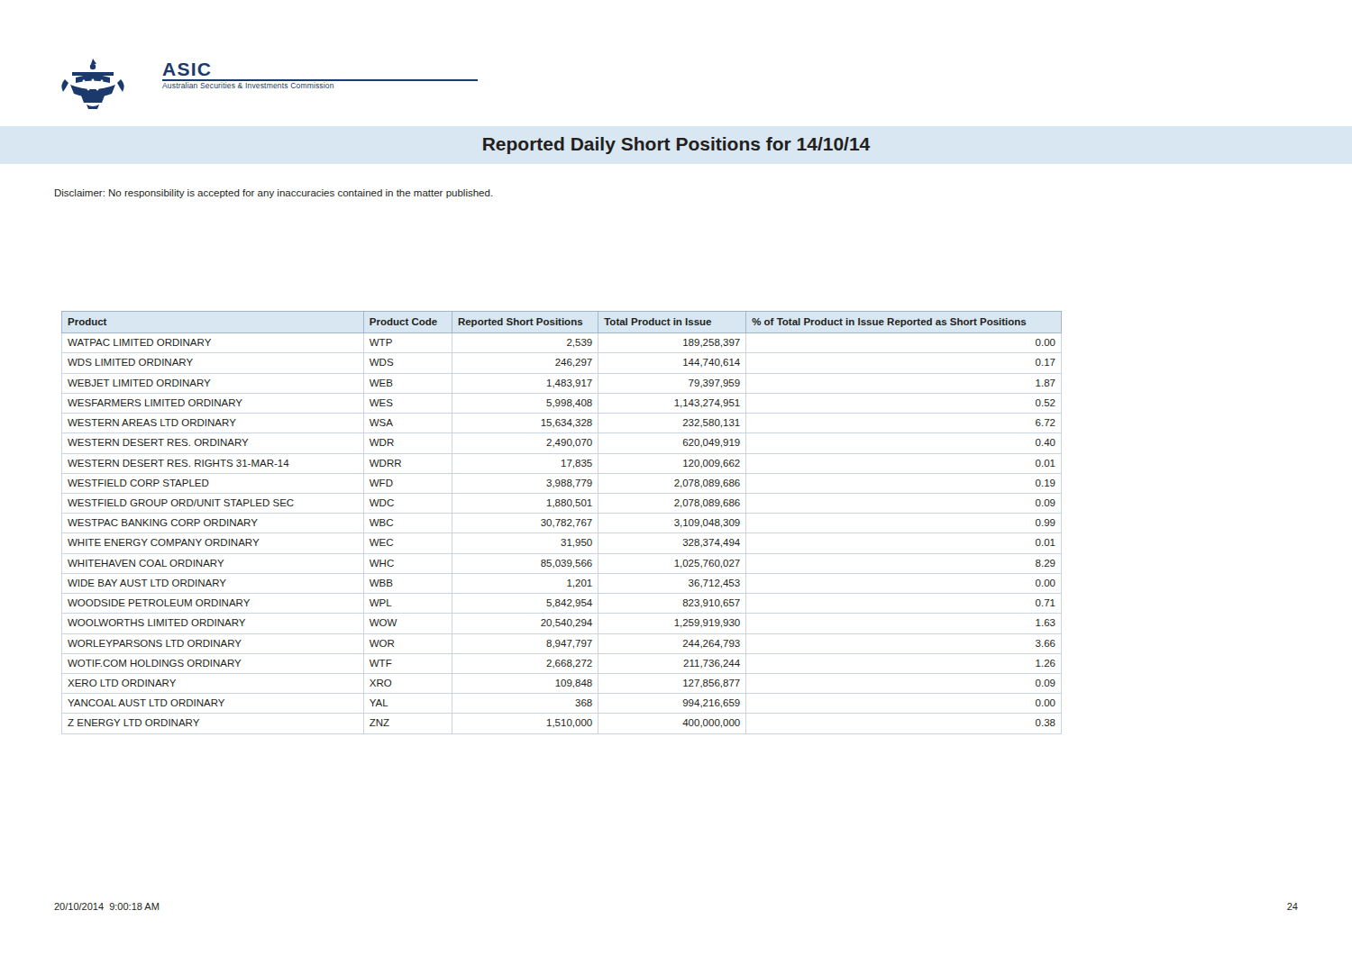ASIC
Australian Securities & Investments Commission
Reported Daily Short Positions for 14/10/14
Disclaimer: No responsibility is accepted for any inaccuracies contained in the matter published.
| Product | Product Code | Reported Short Positions | Total Product in Issue | % of Total Product in Issue Reported as Short Positions |
| --- | --- | --- | --- | --- |
| WATPAC LIMITED ORDINARY | WTP | 2,539 | 189,258,397 | 0.00 |
| WDS LIMITED ORDINARY | WDS | 246,297 | 144,740,614 | 0.17 |
| WEBJET LIMITED ORDINARY | WEB | 1,483,917 | 79,397,959 | 1.87 |
| WESFARMERS LIMITED ORDINARY | WES | 5,998,408 | 1,143,274,951 | 0.52 |
| WESTERN AREAS LTD ORDINARY | WSA | 15,634,328 | 232,580,131 | 6.72 |
| WESTERN DESERT RES. ORDINARY | WDR | 2,490,070 | 620,049,919 | 0.40 |
| WESTERN DESERT RES. RIGHTS 31-MAR-14 | WDRR | 17,835 | 120,009,662 | 0.01 |
| WESTFIELD CORP STAPLED | WFD | 3,988,779 | 2,078,089,686 | 0.19 |
| WESTFIELD GROUP ORD/UNIT STAPLED SEC | WDC | 1,880,501 | 2,078,089,686 | 0.09 |
| WESTPAC BANKING CORP ORDINARY | WBC | 30,782,767 | 3,109,048,309 | 0.99 |
| WHITE ENERGY COMPANY ORDINARY | WEC | 31,950 | 328,374,494 | 0.01 |
| WHITEHAVEN COAL ORDINARY | WHC | 85,039,566 | 1,025,760,027 | 8.29 |
| WIDE BAY AUST LTD ORDINARY | WBB | 1,201 | 36,712,453 | 0.00 |
| WOODSIDE PETROLEUM ORDINARY | WPL | 5,842,954 | 823,910,657 | 0.71 |
| WOOLWORTHS LIMITED ORDINARY | WOW | 20,540,294 | 1,259,919,930 | 1.63 |
| WORLEYPARSONS LTD ORDINARY | WOR | 8,947,797 | 244,264,793 | 3.66 |
| WOTIF.COM HOLDINGS ORDINARY | WTF | 2,668,272 | 211,736,244 | 1.26 |
| XERO LTD ORDINARY | XRO | 109,848 | 127,856,877 | 0.09 |
| YANCOAL AUST LTD ORDINARY | YAL | 368 | 994,216,659 | 0.00 |
| Z ENERGY LTD ORDINARY | ZNZ | 1,510,000 | 400,000,000 | 0.38 |
20/10/2014 9:00:18 AM
24